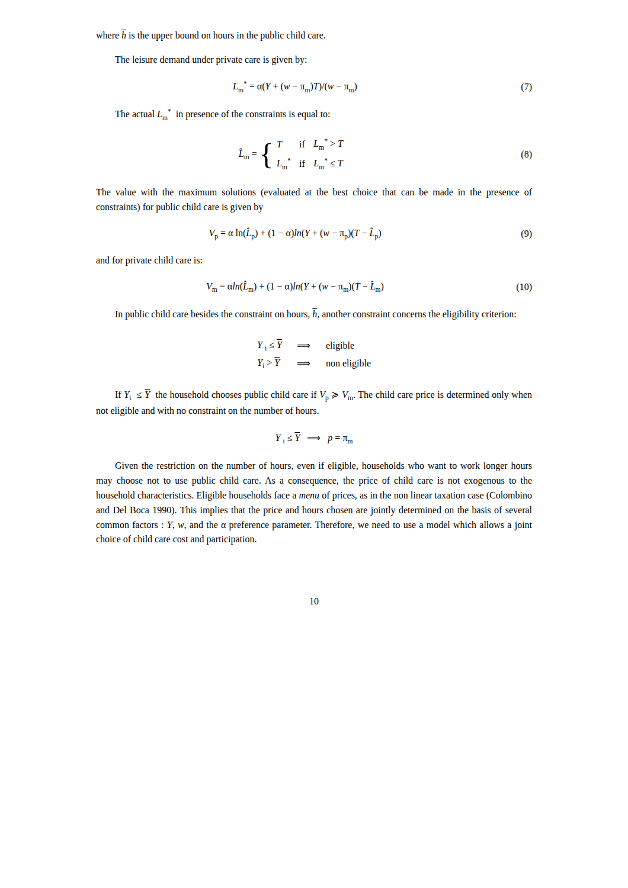where h is the upper bound on hours in the public child care.
The leisure demand under private care is given by:
Lm* = α(Y + (w − πm)T)/(w − πm)
(7)
The actual Lm* in presence of the constraints is equal to:
L̂m = {
| T | if | L m * > T |
| L m * | if | L m * ≤ T |
(8)
The value with the maximum solutions (evaluated at the best choice that can be made in the presence of constraints) for public child care is given by
Vp = α ln(L̂p) + (1 − α)ln(Y + (w − πp)(T − L̂p)
(9)
and for private child care is:
Vm = αln(L̂m) + (1 − α)ln(Y + (w − πm)(T − L̂m)
(10)
In public child care besides the constraint on hours, h, another constraint concerns the eligibility criterion:
| Y i ≤ Y | ⟹ | eligible |
| Y i > Y | ⟹ | non eligible |
If Yi ≤ Y the household chooses public child care if Vp ≽ Vm. The child care price is determined only when not eligible and with no constraint on the number of hours.
Y i ≤ Y ⟹ p = πm
Given the restriction on the number of hours, even if eligible, households who want to work longer hours may choose not to use public child care. As a consequence, the price of child care is not exogenous to the household characteristics. Eligible households face a menu of prices, as in the non linear taxation case (Colombino and Del Boca 1990). This implies that the price and hours chosen are jointly determined on the basis of several common factors : Y, w, and the α preference parameter. Therefore, we need to use a model which allows a joint choice of child care cost and participation.
10